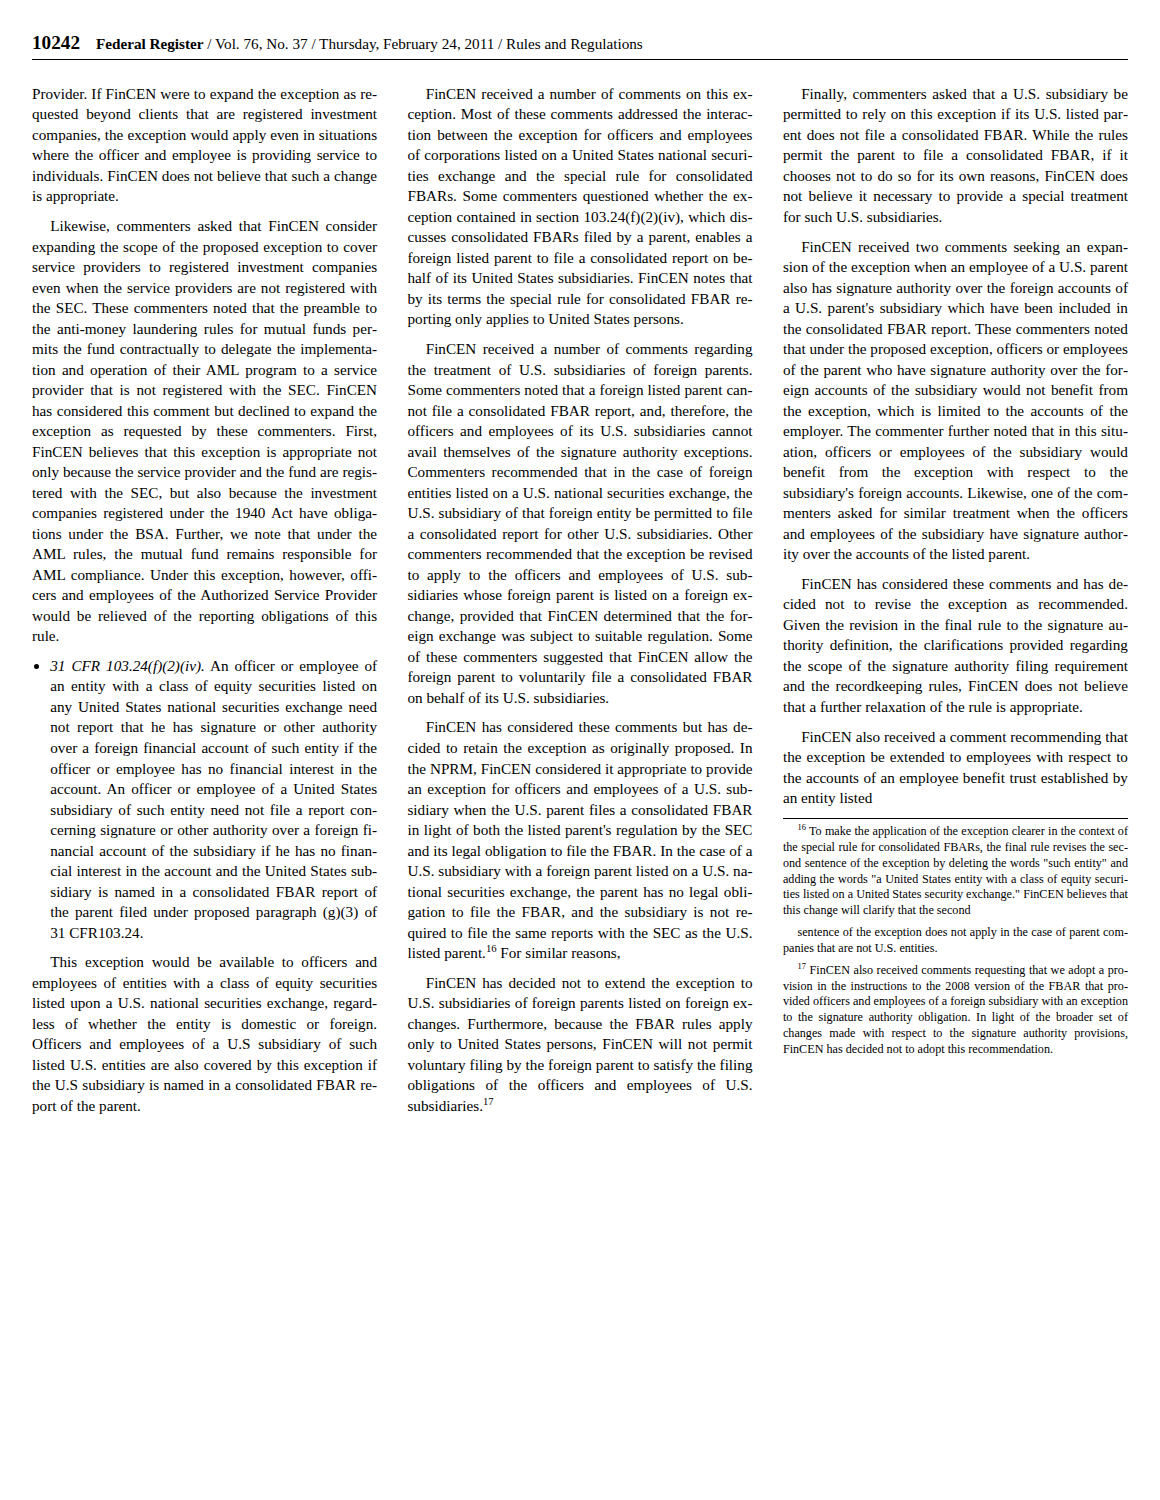10242 Federal Register / Vol. 76, No. 37 / Thursday, February 24, 2011 / Rules and Regulations
Provider. If FinCEN were to expand the exception as requested beyond clients that are registered investment companies, the exception would apply even in situations where the officer and employee is providing service to individuals. FinCEN does not believe that such a change is appropriate.
Likewise, commenters asked that FinCEN consider expanding the scope of the proposed exception to cover service providers to registered investment companies even when the service providers are not registered with the SEC. These commenters noted that the preamble to the anti-money laundering rules for mutual funds permits the fund contractually to delegate the implementation and operation of their AML program to a service provider that is not registered with the SEC. FinCEN has considered this comment but declined to expand the exception as requested by these commenters. First, FinCEN believes that this exception is appropriate not only because the service provider and the fund are registered with the SEC, but also because the investment companies registered under the 1940 Act have obligations under the BSA. Further, we note that under the AML rules, the mutual fund remains responsible for AML compliance. Under this exception, however, officers and employees of the Authorized Service Provider would be relieved of the reporting obligations of this rule.
31 CFR 103.24(f)(2)(iv). An officer or employee of an entity with a class of equity securities listed on any United States national securities exchange need not report that he has signature or other authority over a foreign financial account of such entity if the officer or employee has no financial interest in the account. An officer or employee of a United States subsidiary of such entity need not file a report concerning signature or other authority over a foreign financial account of the subsidiary if he has no financial interest in the account and the United States subsidiary is named in a consolidated FBAR report of the parent filed under proposed paragraph (g)(3) of 31 CFR103.24.
This exception would be available to officers and employees of entities with a class of equity securities listed upon a U.S. national securities exchange, regardless of whether the entity is domestic or foreign. Officers and employees of a U.S subsidiary of such listed U.S. entities are also covered by this exception if the U.S subsidiary is named in a consolidated FBAR report of the parent.
FinCEN received a number of comments on this exception. Most of these comments addressed the interaction between the exception for officers and employees of corporations listed on a United States national securities exchange and the special rule for consolidated FBARs. Some commenters questioned whether the exception contained in section 103.24(f)(2)(iv), which discusses consolidated FBARs filed by a parent, enables a foreign listed parent to file a consolidated report on behalf of its United States subsidiaries. FinCEN notes that by its terms the special rule for consolidated FBAR reporting only applies to United States persons.
FinCEN received a number of comments regarding the treatment of U.S. subsidiaries of foreign parents. Some commenters noted that a foreign listed parent cannot file a consolidated FBAR report, and, therefore, the officers and employees of its U.S. subsidiaries cannot avail themselves of the signature authority exceptions. Commenters recommended that in the case of foreign entities listed on a U.S. national securities exchange, the U.S. subsidiary of that foreign entity be permitted to file a consolidated report for other U.S. subsidiaries. Other commenters recommended that the exception be revised to apply to the officers and employees of U.S. subsidiaries whose foreign parent is listed on a foreign exchange, provided that FinCEN determined that the foreign exchange was subject to suitable regulation. Some of these commenters suggested that FinCEN allow the foreign parent to voluntarily file a consolidated FBAR on behalf of its U.S. subsidiaries.
FinCEN has considered these comments but has decided to retain the exception as originally proposed. In the NPRM, FinCEN considered it appropriate to provide an exception for officers and employees of a U.S. subsidiary when the U.S. parent files a consolidated FBAR in light of both the listed parent's regulation by the SEC and its legal obligation to file the FBAR. In the case of a U.S. subsidiary with a foreign parent listed on a U.S. national securities exchange, the parent has no legal obligation to file the FBAR, and the subsidiary is not required to file the same reports with the SEC as the U.S. listed parent.16 For similar reasons,
FinCEN has decided not to extend the exception to U.S. subsidiaries of foreign parents listed on foreign exchanges. Furthermore, because the FBAR rules apply only to United States persons, FinCEN will not permit voluntary filing by the foreign parent to satisfy the filing obligations of the officers and employees of U.S. subsidiaries.17
Finally, commenters asked that a U.S. subsidiary be permitted to rely on this exception if its U.S. listed parent does not file a consolidated FBAR. While the rules permit the parent to file a consolidated FBAR, if it chooses not to do so for its own reasons, FinCEN does not believe it necessary to provide a special treatment for such U.S. subsidiaries.
FinCEN received two comments seeking an expansion of the exception when an employee of a U.S. parent also has signature authority over the foreign accounts of a U.S. parent's subsidiary which have been included in the consolidated FBAR report. These commenters noted that under the proposed exception, officers or employees of the parent who have signature authority over the foreign accounts of the subsidiary would not benefit from the exception, which is limited to the accounts of the employer. The commenter further noted that in this situation, officers or employees of the subsidiary would benefit from the exception with respect to the subsidiary's foreign accounts. Likewise, one of the commenters asked for similar treatment when the officers and employees of the subsidiary have signature authority over the accounts of the listed parent.
FinCEN has considered these comments and has decided not to revise the exception as recommended. Given the revision in the final rule to the signature authority definition, the clarifications provided regarding the scope of the signature authority filing requirement and the recordkeeping rules, FinCEN does not believe that a further relaxation of the rule is appropriate.
FinCEN also received a comment recommending that the exception be extended to employees with respect to the accounts of an employee benefit trust established by an entity listed
16 To make the application of the exception clearer in the context of the special rule for consolidated FBARs, the final rule revises the second sentence of the exception by deleting the words "such entity" and adding the words "a United States entity with a class of equity securities listed on a United States security exchange." FinCEN believes that this change will clarify that the second
sentence of the exception does not apply in the case of parent companies that are not U.S. entities.
17 FinCEN also received comments requesting that we adopt a provision in the instructions to the 2008 version of the FBAR that provided officers and employees of a foreign subsidiary with an exception to the signature authority obligation. In light of the broader set of changes made with respect to the signature authority provisions, FinCEN has decided not to adopt this recommendation.